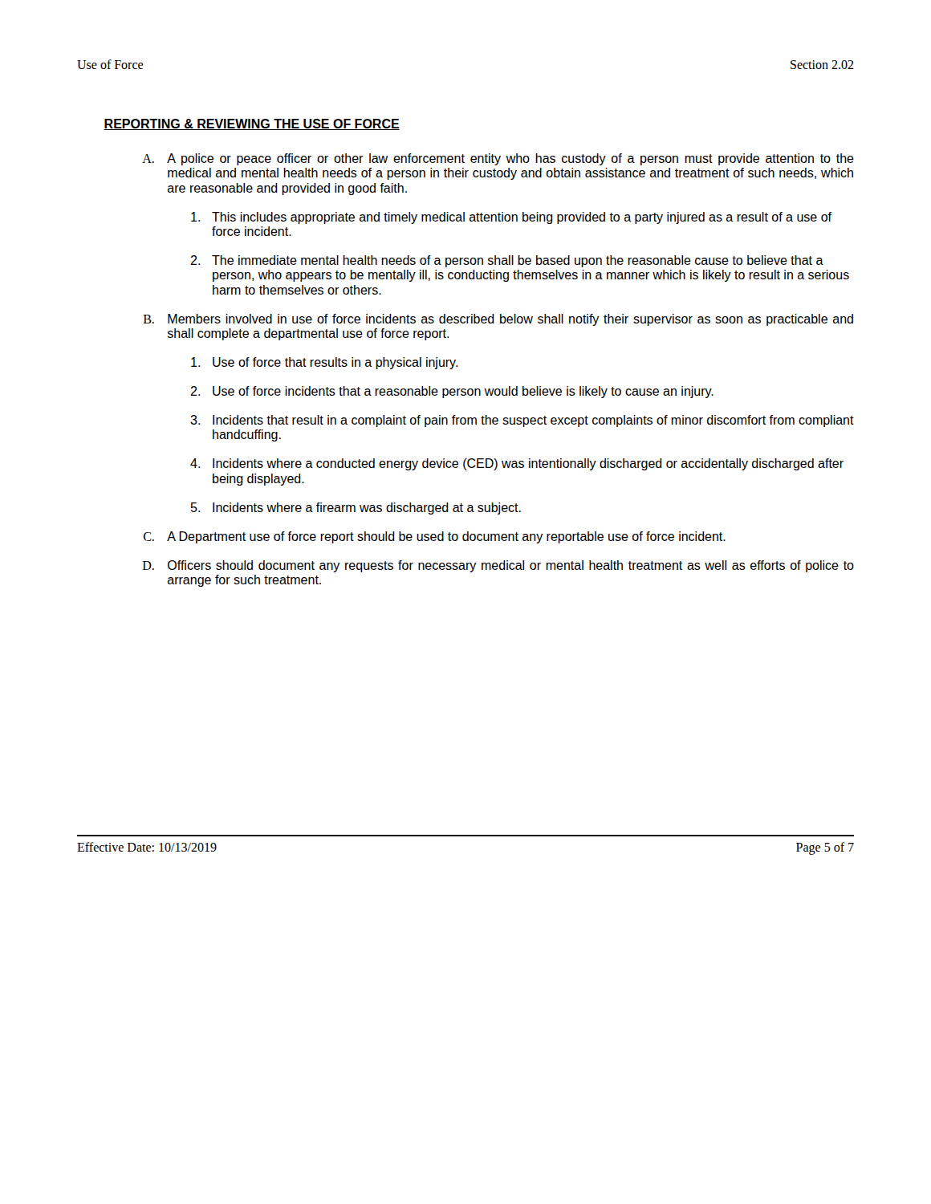Use of Force Section 2.02
REPORTING & REVIEWING THE USE OF FORCE
A police or peace officer or other law enforcement entity who has custody of a person must provide attention to the medical and mental health needs of a person in their custody and obtain assistance and treatment of such needs, which are reasonable and provided in good faith.
This includes appropriate and timely medical attention being provided to a party injured as a result of a use of force incident.
The immediate mental health needs of a person shall be based upon the reasonable cause to believe that a person, who appears to be mentally ill, is conducting themselves in a manner which is likely to result in a serious harm to themselves or others.
Members involved in use of force incidents as described below shall notify their supervisor as soon as practicable and shall complete a departmental use of force report.
Use of force that results in a physical injury.
Use of force incidents that a reasonable person would believe is likely to cause an injury.
Incidents that result in a complaint of pain from the suspect except complaints of minor discomfort from compliant handcuffing.
Incidents where a conducted energy device (CED) was intentionally discharged or accidentally discharged after being displayed.
Incidents where a firearm was discharged at a subject.
A Department use of force report should be used to document any reportable use of force incident.
Officers should document any requests for necessary medical or mental health treatment as well as efforts of police to arrange for such treatment.
Effective Date: 10/13/2019 Page 5 of 7